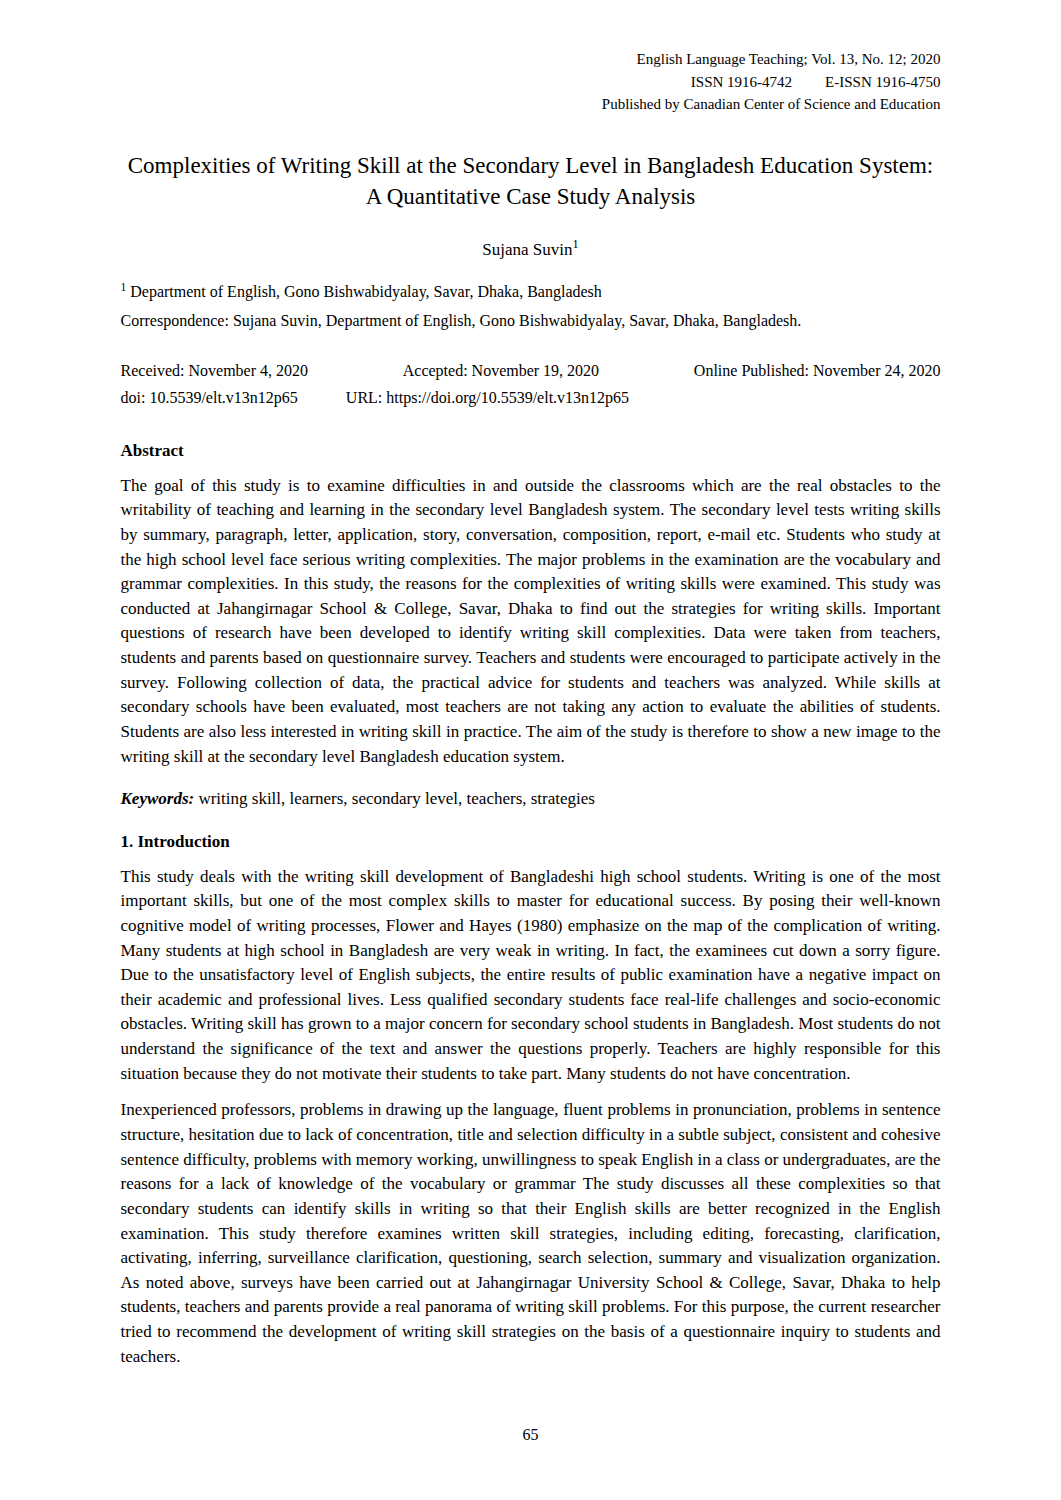English Language Teaching; Vol. 13, No. 12; 2020
ISSN 1916-4742E-ISSN 1916-4750
Published by Canadian Center of Science and Education
Complexities of Writing Skill at the Secondary Level in Bangladesh Education System: A Quantitative Case Study Analysis
Sujana Suvin1
1 Department of English, Gono Bishwabidyalay, Savar, Dhaka, Bangladesh
Correspondence: Sujana Suvin, Department of English, Gono Bishwabidyalay, Savar, Dhaka, Bangladesh.
Received: November 4, 2020 Accepted: November 19, 2020 Online Published: November 24, 2020
doi: 10.5539/elt.v13n12p65 URL: https://doi.org/10.5539/elt.v13n12p65
Abstract
The goal of this study is to examine difficulties in and outside the classrooms which are the real obstacles to the writability of teaching and learning in the secondary level Bangladesh system. The secondary level tests writing skills by summary, paragraph, letter, application, story, conversation, composition, report, e-mail etc. Students who study at the high school level face serious writing complexities. The major problems in the examination are the vocabulary and grammar complexities. In this study, the reasons for the complexities of writing skills were examined. This study was conducted at Jahangirnagar School & College, Savar, Dhaka to find out the strategies for writing skills. Important questions of research have been developed to identify writing skill complexities. Data were taken from teachers, students and parents based on questionnaire survey. Teachers and students were encouraged to participate actively in the survey. Following collection of data, the practical advice for students and teachers was analyzed. While skills at secondary schools have been evaluated, most teachers are not taking any action to evaluate the abilities of students. Students are also less interested in writing skill in practice. The aim of the study is therefore to show a new image to the writing skill at the secondary level Bangladesh education system.
Keywords: writing skill, learners, secondary level, teachers, strategies
1. Introduction
This study deals with the writing skill development of Bangladeshi high school students. Writing is one of the most important skills, but one of the most complex skills to master for educational success. By posing their well-known cognitive model of writing processes, Flower and Hayes (1980) emphasize on the map of the complication of writing. Many students at high school in Bangladesh are very weak in writing. In fact, the examinees cut down a sorry figure. Due to the unsatisfactory level of English subjects, the entire results of public examination have a negative impact on their academic and professional lives. Less qualified secondary students face real-life challenges and socio-economic obstacles. Writing skill has grown to a major concern for secondary school students in Bangladesh. Most students do not understand the significance of the text and answer the questions properly. Teachers are highly responsible for this situation because they do not motivate their students to take part. Many students do not have concentration.
Inexperienced professors, problems in drawing up the language, fluent problems in pronunciation, problems in sentence structure, hesitation due to lack of concentration, title and selection difficulty in a subtle subject, consistent and cohesive sentence difficulty, problems with memory working, unwillingness to speak English in a class or undergraduates, are the reasons for a lack of knowledge of the vocabulary or grammar The study discusses all these complexities so that secondary students can identify skills in writing so that their English skills are better recognized in the English examination. This study therefore examines written skill strategies, including editing, forecasting, clarification, activating, inferring, surveillance clarification, questioning, search selection, summary and visualization organization. As noted above, surveys have been carried out at Jahangirnagar University School & College, Savar, Dhaka to help students, teachers and parents provide a real panorama of writing skill problems. For this purpose, the current researcher tried to recommend the development of writing skill strategies on the basis of a questionnaire inquiry to students and teachers.
65